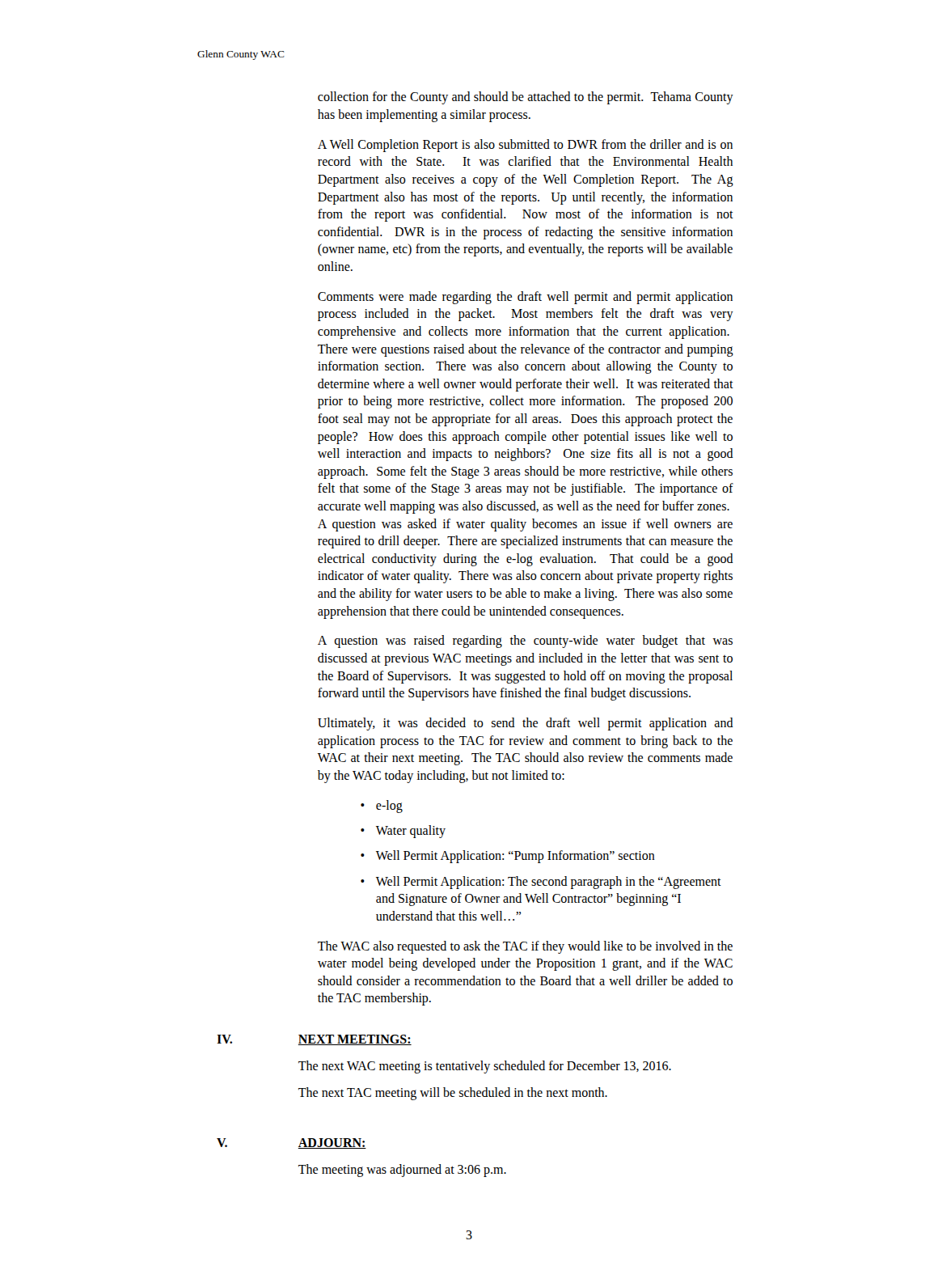Glenn County WAC
collection for the County and should be attached to the permit. Tehama County has been implementing a similar process.
A Well Completion Report is also submitted to DWR from the driller and is on record with the State. It was clarified that the Environmental Health Department also receives a copy of the Well Completion Report. The Ag Department also has most of the reports. Up until recently, the information from the report was confidential. Now most of the information is not confidential. DWR is in the process of redacting the sensitive information (owner name, etc) from the reports, and eventually, the reports will be available online.
Comments were made regarding the draft well permit and permit application process included in the packet. Most members felt the draft was very comprehensive and collects more information that the current application. There were questions raised about the relevance of the contractor and pumping information section. There was also concern about allowing the County to determine where a well owner would perforate their well. It was reiterated that prior to being more restrictive, collect more information. The proposed 200 foot seal may not be appropriate for all areas. Does this approach protect the people? How does this approach compile other potential issues like well to well interaction and impacts to neighbors? One size fits all is not a good approach. Some felt the Stage 3 areas should be more restrictive, while others felt that some of the Stage 3 areas may not be justifiable. The importance of accurate well mapping was also discussed, as well as the need for buffer zones. A question was asked if water quality becomes an issue if well owners are required to drill deeper. There are specialized instruments that can measure the electrical conductivity during the e-log evaluation. That could be a good indicator of water quality. There was also concern about private property rights and the ability for water users to be able to make a living. There was also some apprehension that there could be unintended consequences.
A question was raised regarding the county-wide water budget that was discussed at previous WAC meetings and included in the letter that was sent to the Board of Supervisors. It was suggested to hold off on moving the proposal forward until the Supervisors have finished the final budget discussions.
Ultimately, it was decided to send the draft well permit application and application process to the TAC for review and comment to bring back to the WAC at their next meeting. The TAC should also review the comments made by the WAC today including, but not limited to:
e-log
Water quality
Well Permit Application: “Pump Information” section
Well Permit Application: The second paragraph in the “Agreement and Signature of Owner and Well Contractor” beginning “I understand that this well…”
The WAC also requested to ask the TAC if they would like to be involved in the water model being developed under the Proposition 1 grant, and if the WAC should consider a recommendation to the Board that a well driller be added to the TAC membership.
IV.
NEXT MEETINGS:
The next WAC meeting is tentatively scheduled for December 13, 2016.
The next TAC meeting will be scheduled in the next month.
V.
ADJOURN:
The meeting was adjourned at 3:06 p.m.
3